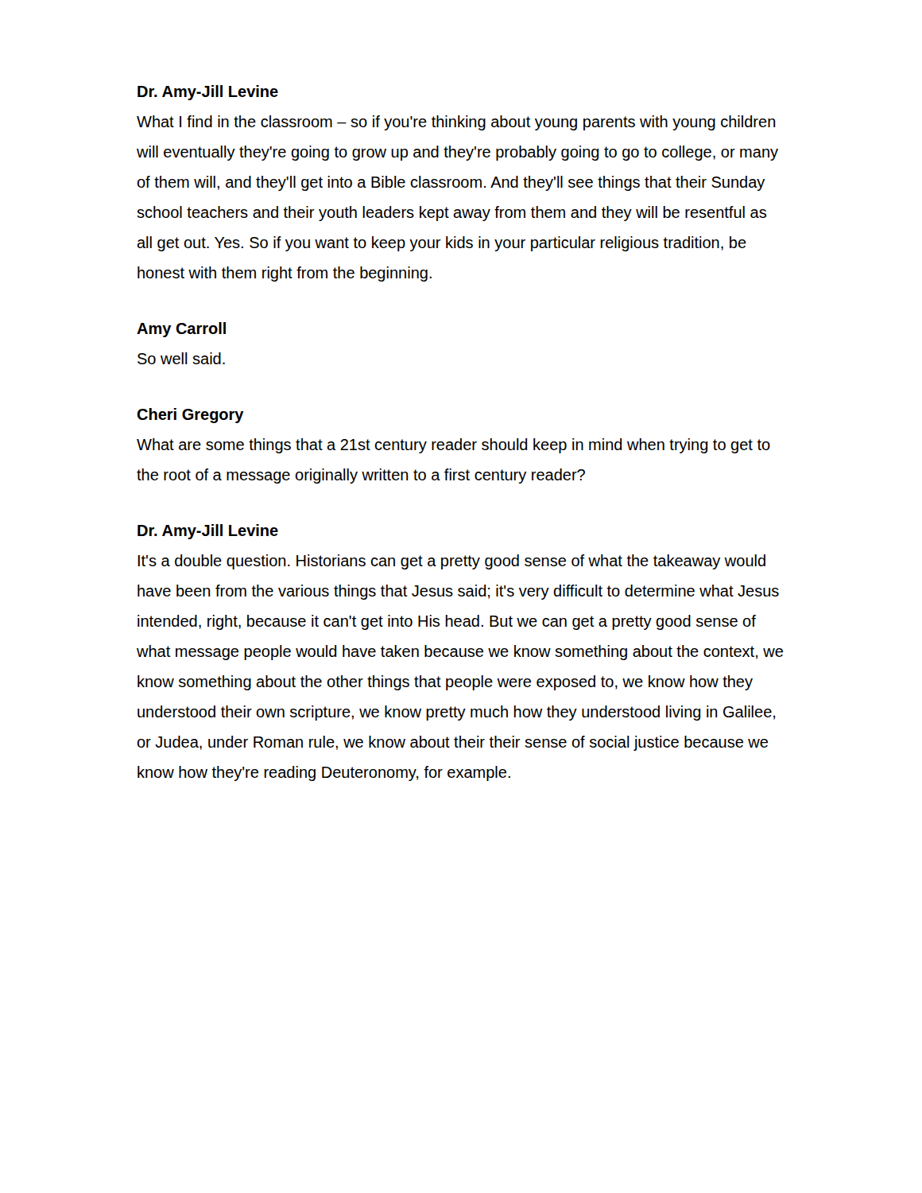Dr. Amy-Jill Levine
What I find in the classroom – so if you're thinking about young parents with young children will eventually they're going to grow up and they're probably going to go to college, or many of them will, and they'll get into a Bible classroom. And they'll see things that their Sunday school teachers and their youth leaders kept away from them and they will be resentful as all get out. Yes. So if you want to keep your kids in your particular religious tradition, be honest with them right from the beginning.
Amy Carroll
So well said.
Cheri Gregory
What are some things that a 21st century reader should keep in mind when trying to get to the root of a message originally written to a first century reader?
Dr. Amy-Jill Levine
It's a double question. Historians can get a pretty good sense of what the takeaway would have been from the various things that Jesus said; it's very difficult to determine what Jesus intended, right, because it can't get into His head. But we can get a pretty good sense of what message people would have taken because we know something about the context, we know something about the other things that people were exposed to, we know how they understood their own scripture, we know pretty much how they understood living in Galilee, or Judea, under Roman rule, we know about their their sense of social justice because we know how they're reading Deuteronomy, for example.